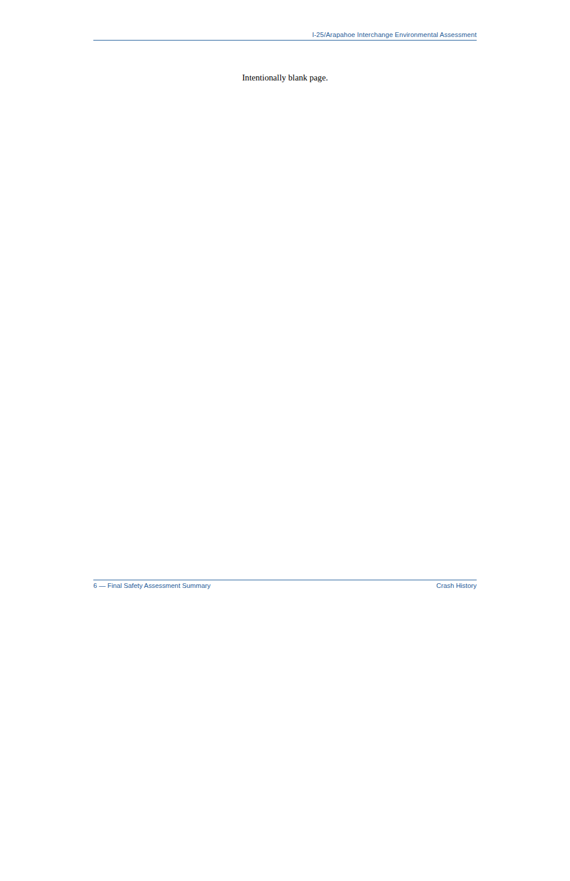I-25/Arapahoe Interchange Environmental Assessment
Intentionally blank page.
6 — Final Safety Assessment Summary Crash History